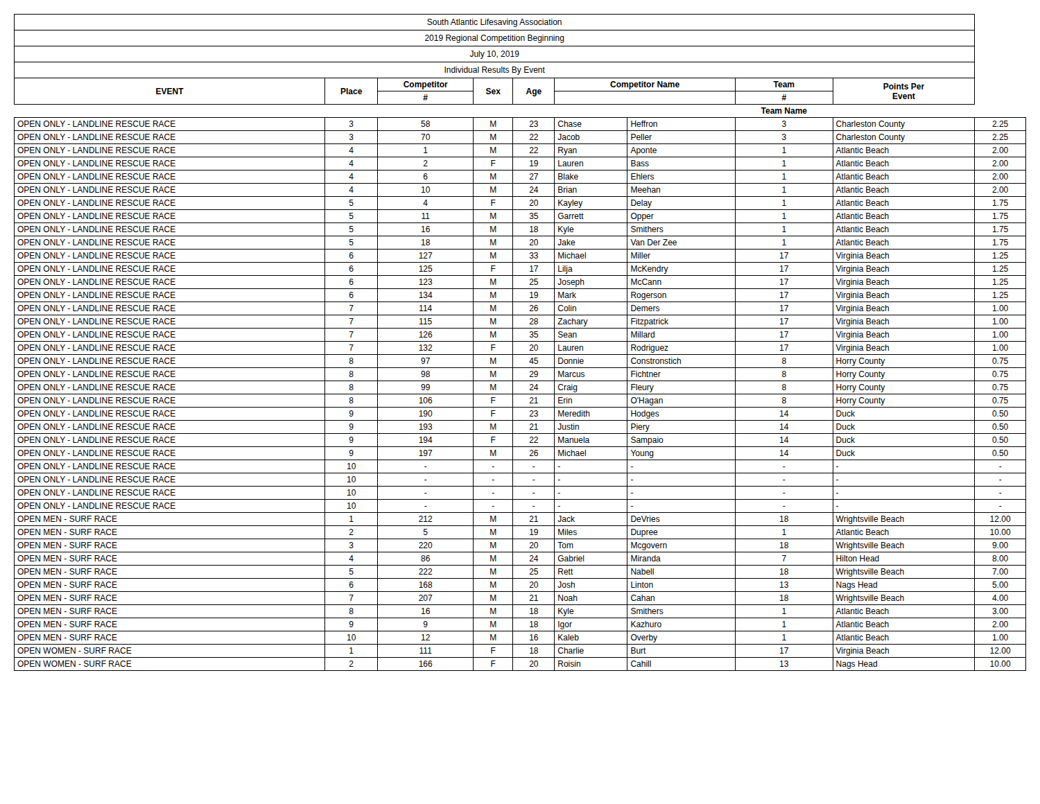| South Atlantic Lifesaving Association |
| --- |
| 2019 Regional Competition Beginning |
| July 10, 2019 |
| Individual Results By Event |
| EVENT | Place | Competitor | Sex | Age | Competitor Name | Team | Points Per Event |
| # | | # |
| | | Team Name | |
| OPEN ONLY - LANDLINE RESCUE RACE | 3 | 58 | M | 23 | Chase | Heffron | 3 | Charleston County | 2.25 |
| OPEN ONLY - LANDLINE RESCUE RACE | 3 | 70 | M | 22 | Jacob | Peller | 3 | Charleston County | 2.25 |
| OPEN ONLY - LANDLINE RESCUE RACE | 4 | 1 | M | 22 | Ryan | Aponte | 1 | Atlantic Beach | 2.00 |
| OPEN ONLY - LANDLINE RESCUE RACE | 4 | 2 | F | 19 | Lauren | Bass | 1 | Atlantic Beach | 2.00 |
| OPEN ONLY - LANDLINE RESCUE RACE | 4 | 6 | M | 27 | Blake | Ehlers | 1 | Atlantic Beach | 2.00 |
| OPEN ONLY - LANDLINE RESCUE RACE | 4 | 10 | M | 24 | Brian | Meehan | 1 | Atlantic Beach | 2.00 |
| OPEN ONLY - LANDLINE RESCUE RACE | 5 | 4 | F | 20 | Kayley | Delay | 1 | Atlantic Beach | 1.75 |
| OPEN ONLY - LANDLINE RESCUE RACE | 5 | 11 | M | 35 | Garrett | Opper | 1 | Atlantic Beach | 1.75 |
| OPEN ONLY - LANDLINE RESCUE RACE | 5 | 16 | M | 18 | Kyle | Smithers | 1 | Atlantic Beach | 1.75 |
| OPEN ONLY - LANDLINE RESCUE RACE | 5 | 18 | M | 20 | Jake | Van Der Zee | 1 | Atlantic Beach | 1.75 |
| OPEN ONLY - LANDLINE RESCUE RACE | 6 | 127 | M | 33 | Michael | Miller | 17 | Virginia Beach | 1.25 |
| OPEN ONLY - LANDLINE RESCUE RACE | 6 | 125 | F | 17 | Lilja | McKendry | 17 | Virginia Beach | 1.25 |
| OPEN ONLY - LANDLINE RESCUE RACE | 6 | 123 | M | 25 | Joseph | McCann | 17 | Virginia Beach | 1.25 |
| OPEN ONLY - LANDLINE RESCUE RACE | 6 | 134 | M | 19 | Mark | Rogerson | 17 | Virginia Beach | 1.25 |
| OPEN ONLY - LANDLINE RESCUE RACE | 7 | 114 | M | 26 | Colin | Demers | 17 | Virginia Beach | 1.00 |
| OPEN ONLY - LANDLINE RESCUE RACE | 7 | 115 | M | 28 | Zachary | Fitzpatrick | 17 | Virginia Beach | 1.00 |
| OPEN ONLY - LANDLINE RESCUE RACE | 7 | 126 | M | 35 | Sean | Millard | 17 | Virginia Beach | 1.00 |
| OPEN ONLY - LANDLINE RESCUE RACE | 7 | 132 | F | 20 | Lauren | Rodriguez | 17 | Virginia Beach | 1.00 |
| OPEN ONLY - LANDLINE RESCUE RACE | 8 | 97 | M | 45 | Donnie | Constronstich | 8 | Horry County | 0.75 |
| OPEN ONLY - LANDLINE RESCUE RACE | 8 | 98 | M | 29 | Marcus | Fichtner | 8 | Horry County | 0.75 |
| OPEN ONLY - LANDLINE RESCUE RACE | 8 | 99 | M | 24 | Craig | Fleury | 8 | Horry County | 0.75 |
| OPEN ONLY - LANDLINE RESCUE RACE | 8 | 106 | F | 21 | Erin | O'Hagan | 8 | Horry County | 0.75 |
| OPEN ONLY - LANDLINE RESCUE RACE | 9 | 190 | F | 23 | Meredith | Hodges | 14 | Duck | 0.50 |
| OPEN ONLY - LANDLINE RESCUE RACE | 9 | 193 | M | 21 | Justin | Piery | 14 | Duck | 0.50 |
| OPEN ONLY - LANDLINE RESCUE RACE | 9 | 194 | F | 22 | Manuela | Sampaio | 14 | Duck | 0.50 |
| OPEN ONLY - LANDLINE RESCUE RACE | 9 | 197 | M | 26 | Michael | Young | 14 | Duck | 0.50 |
| OPEN ONLY - LANDLINE RESCUE RACE | 10 | - | - | - | - | - | - | - | - |
| OPEN ONLY - LANDLINE RESCUE RACE | 10 | - | - | - | - | - | - | - | - |
| OPEN ONLY - LANDLINE RESCUE RACE | 10 | - | - | - | - | - | - | - | - |
| OPEN ONLY - LANDLINE RESCUE RACE | 10 | - | - | - | - | - | - | - | - |
| OPEN MEN - SURF RACE | 1 | 212 | M | 21 | Jack | DeVries | 18 | Wrightsville Beach | 12.00 |
| OPEN MEN - SURF RACE | 2 | 5 | M | 19 | Miles | Dupree | 1 | Atlantic Beach | 10.00 |
| OPEN MEN - SURF RACE | 3 | 220 | M | 20 | Tom | Mcgovern | 18 | Wrightsville Beach | 9.00 |
| OPEN MEN - SURF RACE | 4 | 86 | M | 24 | Gabriel | Miranda | 7 | Hilton Head | 8.00 |
| OPEN MEN - SURF RACE | 5 | 222 | M | 25 | Rett | Nabell | 18 | Wrightsville Beach | 7.00 |
| OPEN MEN - SURF RACE | 6 | 168 | M | 20 | Josh | Linton | 13 | Nags Head | 5.00 |
| OPEN MEN - SURF RACE | 7 | 207 | M | 21 | Noah | Cahan | 18 | Wrightsville Beach | 4.00 |
| OPEN MEN - SURF RACE | 8 | 16 | M | 18 | Kyle | Smithers | 1 | Atlantic Beach | 3.00 |
| OPEN MEN - SURF RACE | 9 | 9 | M | 18 | Igor | Kazhuro | 1 | Atlantic Beach | 2.00 |
| OPEN MEN - SURF RACE | 10 | 12 | M | 16 | Kaleb | Overby | 1 | Atlantic Beach | 1.00 |
| OPEN WOMEN - SURF RACE | 1 | 111 | F | 18 | Charlie | Burt | 17 | Virginia Beach | 12.00 |
| OPEN WOMEN - SURF RACE | 2 | 166 | F | 20 | Roisin | Cahill | 13 | Nags Head | 10.00 |